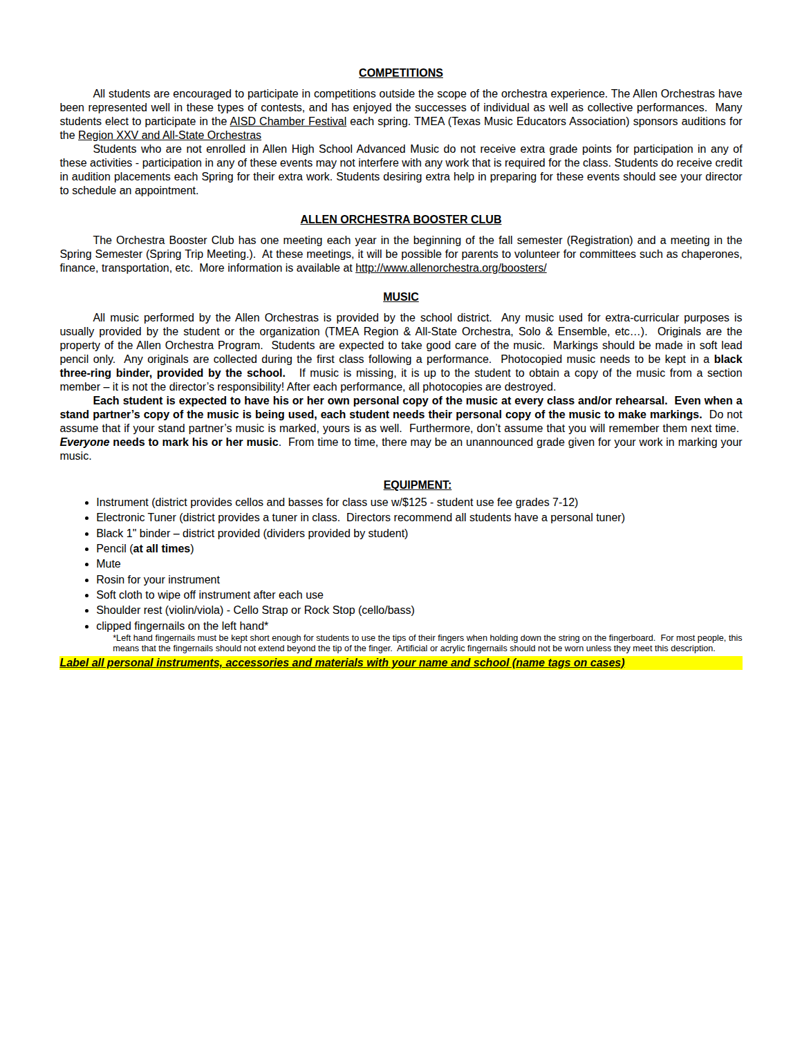COMPETITIONS
All students are encouraged to participate in competitions outside the scope of the orchestra experience. The Allen Orchestras have been represented well in these types of contests, and has enjoyed the successes of individual as well as collective performances. Many students elect to participate in the AISD Chamber Festival each spring. TMEA (Texas Music Educators Association) sponsors auditions for the Region XXV and All-State Orchestras
Students who are not enrolled in Allen High School Advanced Music do not receive extra grade points for participation in any of these activities - participation in any of these events may not interfere with any work that is required for the class. Students do receive credit in audition placements each Spring for their extra work. Students desiring extra help in preparing for these events should see your director to schedule an appointment.
ALLEN ORCHESTRA BOOSTER CLUB
The Orchestra Booster Club has one meeting each year in the beginning of the fall semester (Registration) and a meeting in the Spring Semester (Spring Trip Meeting.). At these meetings, it will be possible for parents to volunteer for committees such as chaperones, finance, transportation, etc. More information is available at http://www.allenorchestra.org/boosters/
MUSIC
All music performed by the Allen Orchestras is provided by the school district. Any music used for extra-curricular purposes is usually provided by the student or the organization (TMEA Region & All-State Orchestra, Solo & Ensemble, etc…). Originals are the property of the Allen Orchestra Program. Students are expected to take good care of the music. Markings should be made in soft lead pencil only. Any originals are collected during the first class following a performance. Photocopied music needs to be kept in a black three-ring binder, provided by the school. If music is missing, it is up to the student to obtain a copy of the music from a section member – it is not the director’s responsibility! After each performance, all photocopies are destroyed.
Each student is expected to have his or her own personal copy of the music at every class and/or rehearsal. Even when a stand partner’s copy of the music is being used, each student needs their personal copy of the music to make markings. Do not assume that if your stand partner’s music is marked, yours is as well. Furthermore, don’t assume that you will remember them next time. Everyone needs to mark his or her music. From time to time, there may be an unannounced grade given for your work in marking your music.
EQUIPMENT:
Instrument (district provides cellos and basses for class use w/$125 - student use fee grades 7-12)
Electronic Tuner (district provides a tuner in class. Directors recommend all students have a personal tuner)
Black 1" binder – district provided (dividers provided by student)
Pencil (at all times)
Mute
Rosin for your instrument
Soft cloth to wipe off instrument after each use
Shoulder rest (violin/viola) - Cello Strap or Rock Stop (cello/bass)
clipped fingernails on the left hand*
*Left hand fingernails must be kept short enough for students to use the tips of their fingers when holding down the string on the fingerboard. For most people, this means that the fingernails should not extend beyond the tip of the finger. Artificial or acrylic fingernails should not be worn unless they meet this description.
Label all personal instruments, accessories and materials with your name and school (name tags on cases)